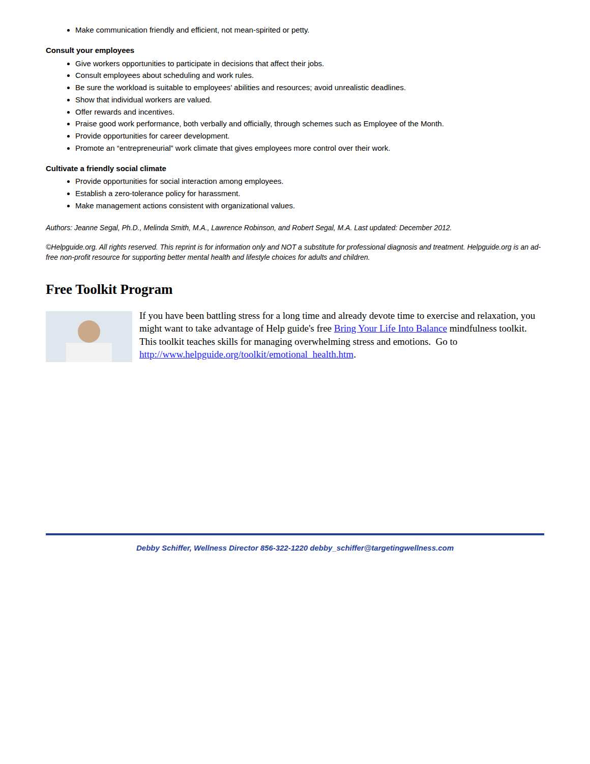Make communication friendly and efficient, not mean-spirited or petty.
Consult your employees
Give workers opportunities to participate in decisions that affect their jobs.
Consult employees about scheduling and work rules.
Be sure the workload is suitable to employees’ abilities and resources; avoid unrealistic deadlines.
Show that individual workers are valued.
Offer rewards and incentives.
Praise good work performance, both verbally and officially, through schemes such as Employee of the Month.
Provide opportunities for career development.
Promote an “entrepreneurial” work climate that gives employees more control over their work.
Cultivate a friendly social climate
Provide opportunities for social interaction among employees.
Establish a zero-tolerance policy for harassment.
Make management actions consistent with organizational values.
Authors: Jeanne Segal, Ph.D., Melinda Smith, M.A., Lawrence Robinson, and Robert Segal, M.A. Last updated: December 2012.
©Helpguide.org. All rights reserved. This reprint is for information only and NOT a substitute for professional diagnosis and treatment. Helpguide.org is an ad-free non-profit resource for supporting better mental health and lifestyle choices for adults and children.
Free Toolkit Program
If you have been battling stress for a long time and already devote time to exercise and relaxation, you might want to take advantage of Help guide's free Bring Your Life Into Balance mindfulness toolkit. This toolkit teaches skills for managing overwhelming stress and emotions. Go to http://www.helpguide.org/toolkit/emotional_health.htm.
Debby Schiffer, Wellness Director 856-322-1220 debby_schiffer@targetingwellness.com